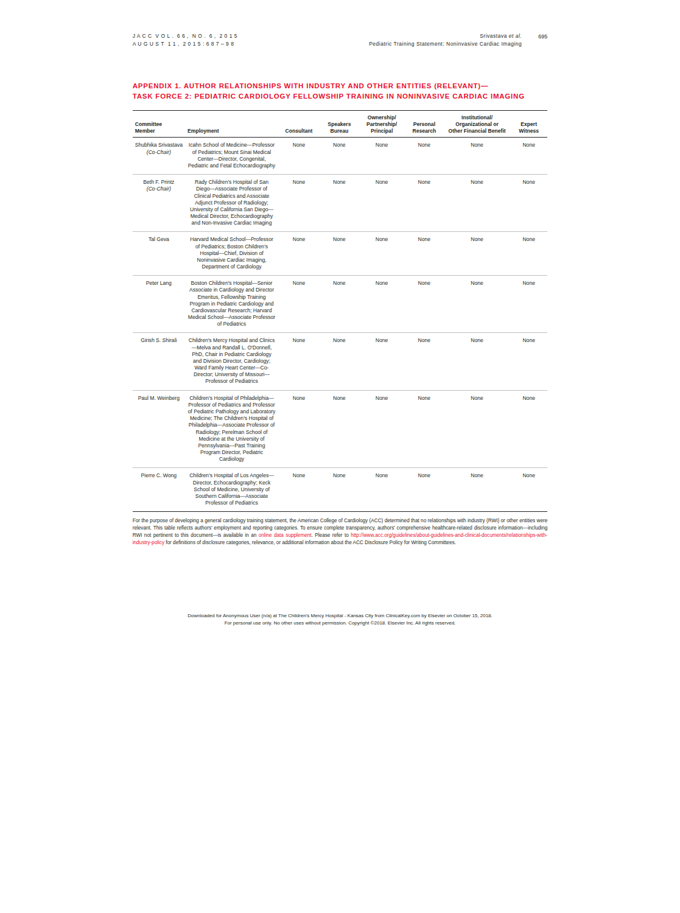J A C C V O L . 6 6 , N O . 6 , 2 0 1 5
A U G U S T 1 1 , 2 0 1 5 : 6 8 7 – 9 8
695
Srivastava et al.
Pediatric Training Statement: Noninvasive Cardiac Imaging
Appendix 1. Author Relationships With Industry and Other Entities (Relevant)—
Task Force 2: Pediatric Cardiology Fellowship Training in Noninvasive Cardiac Imaging
| Committee Member | Employment | Consultant | Speakers Bureau | Ownership/ Partnership/ Principal | Personal Research | Institutional/ Organizational or Other Financial Benefit | Expert Witness |
| --- | --- | --- | --- | --- | --- | --- | --- |
| Shubhika Srivastava (Co-Chair) | Icahn School of Medicine—Professor of Pediatrics; Mount Sinai Medical Center—Director, Congenital, Pediatric and Fetal Echocardiography | None | None | None | None | None | None |
| Beth F. Printz (Co-Chair) | Rady Children's Hospital of San Diego—Associate Professor of Clinical Pediatrics and Associate Adjunct Professor of Radiology; University of California San Diego—Medical Director, Echocardiography and Non-Invasive Cardiac Imaging | None | None | None | None | None | None |
| Tal Geva | Harvard Medical School—Professor of Pediatrics; Boston Children's Hospital—Chief, Division of Noninvasive Cardiac Imaging, Department of Cardiology | None | None | None | None | None | None |
| Peter Lang | Boston Children's Hospital—Senior Associate in Cardiology and Director Emeritus, Fellowship Training Program in Pediatric Cardiology and Cardiovascular Research; Harvard Medical School—Associate Professor of Pediatrics | None | None | None | None | None | None |
| Girish S. Shirali | Children's Mercy Hospital and Clinics—Melva and Randall L. O'Donnell, PhD, Chair in Pediatric Cardiology and Division Director, Cardiology; Ward Family Heart Center—Co-Director; University of Missouri—Professor of Pediatrics | None | None | None | None | None | None |
| Paul M. Weinberg | Children's Hospital of Philadelphia—Professor of Pediatrics and Professor of Pediatric Pathology and Laboratory Medicine; The Children's Hospital of Philadelphia—Associate Professor of Radiology; Perelman School of Medicine at the University of Pennsylvania—Past Training Program Director, Pediatric Cardiology | None | None | None | None | None | None |
| Pierre C. Wong | Children's Hospital of Los Angeles—Director, Echocardiography; Keck School of Medicine, University of Southern California—Associate Professor of Pediatrics | None | None | None | None | None | None |
For the purpose of developing a general cardiology training statement, the American College of Cardiology (ACC) determined that no relationships with industry (RWI) or other entities were relevant. This table reflects authors' employment and reporting categories. To ensure complete transparency, authors' comprehensive healthcare-related disclosure information—including RWI not pertinent to this document—is available in an online data supplement. Please refer to http://www.acc.org/guidelines/about-guidelines-and-clinical-documents/relationships-with-industry-policy for definitions of disclosure categories, relevance, or additional information about the ACC Disclosure Policy for Writing Committees.
Downloaded for Anonymous User (n/a) at The Children's Mercy Hospital - Kansas City from ClinicalKey.com by Elsevier on October 15, 2018.
For personal use only. No other uses without permission. Copyright ©2018. Elsevier Inc. All rights reserved.